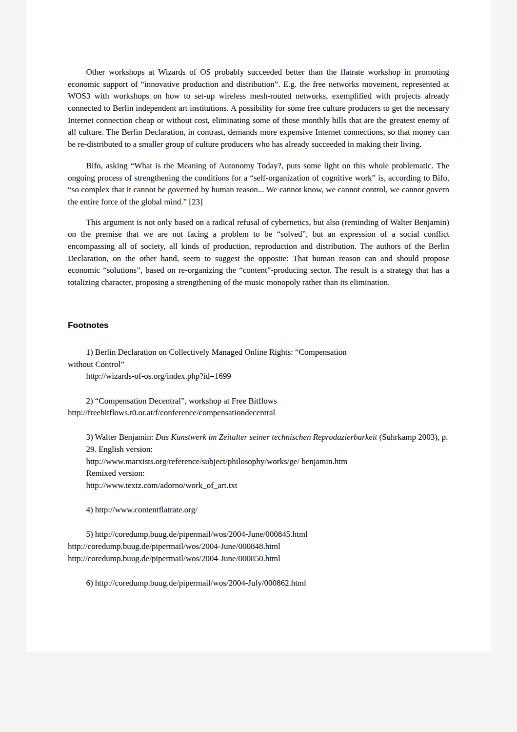Other workshops at Wizards of OS probably succeeded better than the flatrate workshop in promoting economic support of “innovative production and distribution”. E.g. the free networks movement, represented at WOS3 with workshops on how to set-up wireless mesh-routed networks, exemplified with projects already connected to Berlin independent art institutions. A possibility for some free culture producers to get the necessary Internet connection cheap or without cost, eliminating some of those monthly bills that are the greatest enemy of all culture. The Berlin Declaration, in contrast, demands more expensive Internet connections, so that money can be re-distributed to a smaller group of culture producers who has already succeeded in making their living.
Bifo, asking “What is the Meaning of Autonomy Today?, puts some light on this whole problematic. The ongoing process of strengthening the conditions for a “self-organization of cognitive work” is, according to Bifo, “so complex that it cannot be governed by human reason... We cannot know, we cannot control, we cannot govern the entire force of the global mind.” [23]
This argument is not only based on a radical refusal of cybernetics, but also (reminding of Walter Benjamin) on the premise that we are not facing a problem to be “solved”, but an expression of a social conflict encompassing all of society, all kinds of production, reproduction and distribution. The authors of the Berlin Declaration, on the other hand, seem to suggest the opposite: That human reason can and should propose economic “solutions”, based on re-organizing the “content”-producing sector. The result is a strategy that has a totalizing character, proposing a strengthening of the music monopoly rather than its elimination.
Footnotes
1) Berlin Declaration on Collectively Managed Online Rights: “Compensation without Control” http://wizards-of-os.org/index.php?id=1699
2) “Compensation Decentral”, workshop at Free Bitflows http://freebitflows.t0.or.at/f/conference/compensationdecentral
3) Walter Benjamin: Das Kunstwerk im Zeitalter seiner technischen Reproduzierbarkeit (Suhrkamp 2003), p. 29. English version: http://www.marxists.org/reference/subject/philosophy/works/ge/ benjamin.htm Remixed version: http://www.textz.com/adorno/work_of_art.txt
4) http://www.contentflatrate.org/
5) http://coredump.buug.de/pipermail/wos/2004-June/000845.html http://coredump.buug.de/pipermail/wos/2004-June/000848.html http://coredump.buug.de/pipermail/wos/2004-June/000850.html
6) http://coredump.buug.de/pipermail/wos/2004-July/000862.html